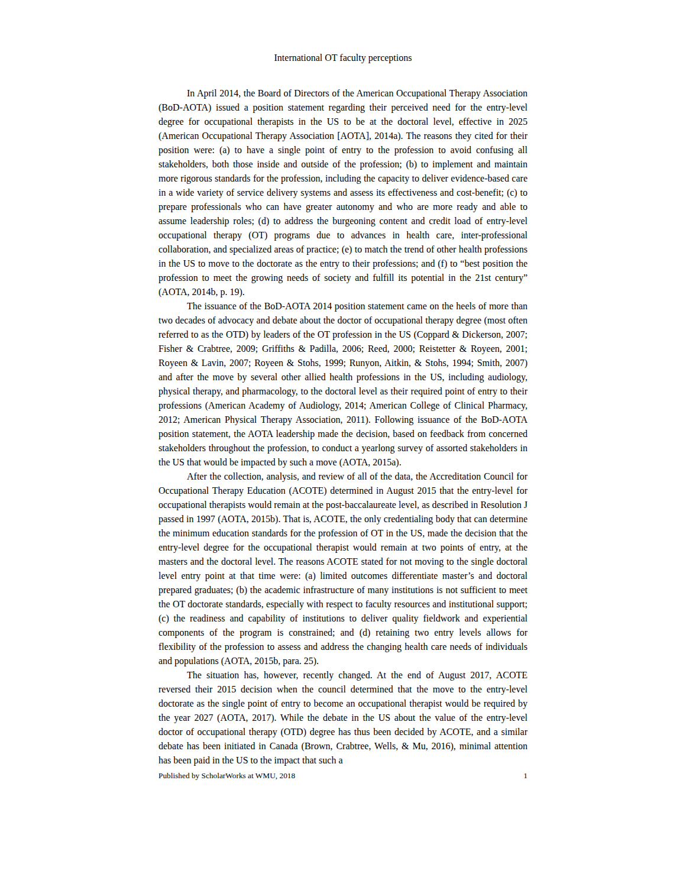International OT faculty perceptions
In April 2014, the Board of Directors of the American Occupational Therapy Association (BoD-AOTA) issued a position statement regarding their perceived need for the entry-level degree for occupational therapists in the US to be at the doctoral level, effective in 2025 (American Occupational Therapy Association [AOTA], 2014a). The reasons they cited for their position were: (a) to have a single point of entry to the profession to avoid confusing all stakeholders, both those inside and outside of the profession; (b) to implement and maintain more rigorous standards for the profession, including the capacity to deliver evidence-based care in a wide variety of service delivery systems and assess its effectiveness and cost-benefit; (c) to prepare professionals who can have greater autonomy and who are more ready and able to assume leadership roles; (d) to address the burgeoning content and credit load of entry-level occupational therapy (OT) programs due to advances in health care, inter-professional collaboration, and specialized areas of practice; (e) to match the trend of other health professions in the US to move to the doctorate as the entry to their professions; and (f) to “best position the profession to meet the growing needs of society and fulfill its potential in the 21st century” (AOTA, 2014b, p. 19).
The issuance of the BoD-AOTA 2014 position statement came on the heels of more than two decades of advocacy and debate about the doctor of occupational therapy degree (most often referred to as the OTD) by leaders of the OT profession in the US (Coppard & Dickerson, 2007; Fisher & Crabtree, 2009; Griffiths & Padilla, 2006; Reed, 2000; Reistetter & Royeen, 2001; Royeen & Lavin, 2007; Royeen & Stohs, 1999; Runyon, Aitkin, & Stohs, 1994; Smith, 2007) and after the move by several other allied health professions in the US, including audiology, physical therapy, and pharmacology, to the doctoral level as their required point of entry to their professions (American Academy of Audiology, 2014; American College of Clinical Pharmacy, 2012; American Physical Therapy Association, 2011). Following issuance of the BoD-AOTA position statement, the AOTA leadership made the decision, based on feedback from concerned stakeholders throughout the profession, to conduct a yearlong survey of assorted stakeholders in the US that would be impacted by such a move (AOTA, 2015a).
After the collection, analysis, and review of all of the data, the Accreditation Council for Occupational Therapy Education (ACOTE) determined in August 2015 that the entry-level for occupational therapists would remain at the post-baccalaureate level, as described in Resolution J passed in 1997 (AOTA, 2015b). That is, ACOTE, the only credentialing body that can determine the minimum education standards for the profession of OT in the US, made the decision that the entry-level degree for the occupational therapist would remain at two points of entry, at the masters and the doctoral level. The reasons ACOTE stated for not moving to the single doctoral level entry point at that time were: (a) limited outcomes differentiate master’s and doctoral prepared graduates; (b) the academic infrastructure of many institutions is not sufficient to meet the OT doctorate standards, especially with respect to faculty resources and institutional support; (c) the readiness and capability of institutions to deliver quality fieldwork and experiential components of the program is constrained; and (d) retaining two entry levels allows for flexibility of the profession to assess and address the changing health care needs of individuals and populations (AOTA, 2015b, para. 25).
The situation has, however, recently changed. At the end of August 2017, ACOTE reversed their 2015 decision when the council determined that the move to the entry-level doctorate as the single point of entry to become an occupational therapist would be required by the year 2027 (AOTA, 2017). While the debate in the US about the value of the entry-level doctor of occupational therapy (OTD) degree has thus been decided by ACOTE, and a similar debate has been initiated in Canada (Brown, Crabtree, Wells, & Mu, 2016), minimal attention has been paid in the US to the impact that such a
Published by ScholarWorks at WMU, 2018 1